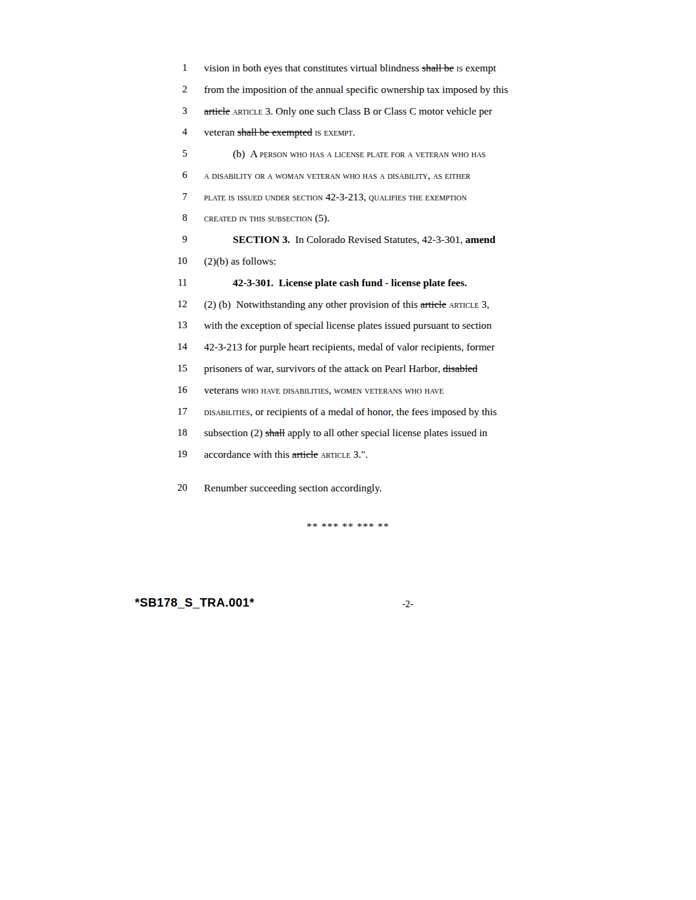| 1 | vision in both eyes that constitutes virtual blindness shall be is exempt |
| 2 | from the imposition of the annual specific ownership tax imposed by this |
| 3 | article article 3. Only one such Class B or Class C motor vehicle per |
| 4 | veteran shall be exempted is exempt . |
| 5 | (b) A person who has a license plate for a veteran who has |
| 6 | a disability or a woman veteran who has a disability, as either |
| 7 | plate is issued under section 42-3-213, qualifies the exemption |
| 8 | created in this subsection (5). |
| 9 | SECTION 3. In Colorado Revised Statutes, 42-3-301, amend |
| 10 | (2)(b) as follows: |
| 11 | 42-3-301. License plate cash fund - license plate fees. |
| 12 | (2) (b) Notwithstanding any other provision of this article article 3, |
| 13 | with the exception of special license plates issued pursuant to section |
| 14 | 42-3-213 for purple heart recipients, medal of valor recipients, former |
| 15 | prisoners of war, survivors of the attack on Pearl Harbor, disabled |
| 16 | veterans who have disabilities, women veterans who have |
| 17 | disabilities , or recipients of a medal of honor, the fees imposed by this |
| 18 | subsection (2) shall apply to all other special license plates issued in |
| 19 | accordance with this article article 3.". |
| 20 | Renumber succeeding section accordingly. |
** *** ** *** **
*SB178_S_TRA.001*
-2-